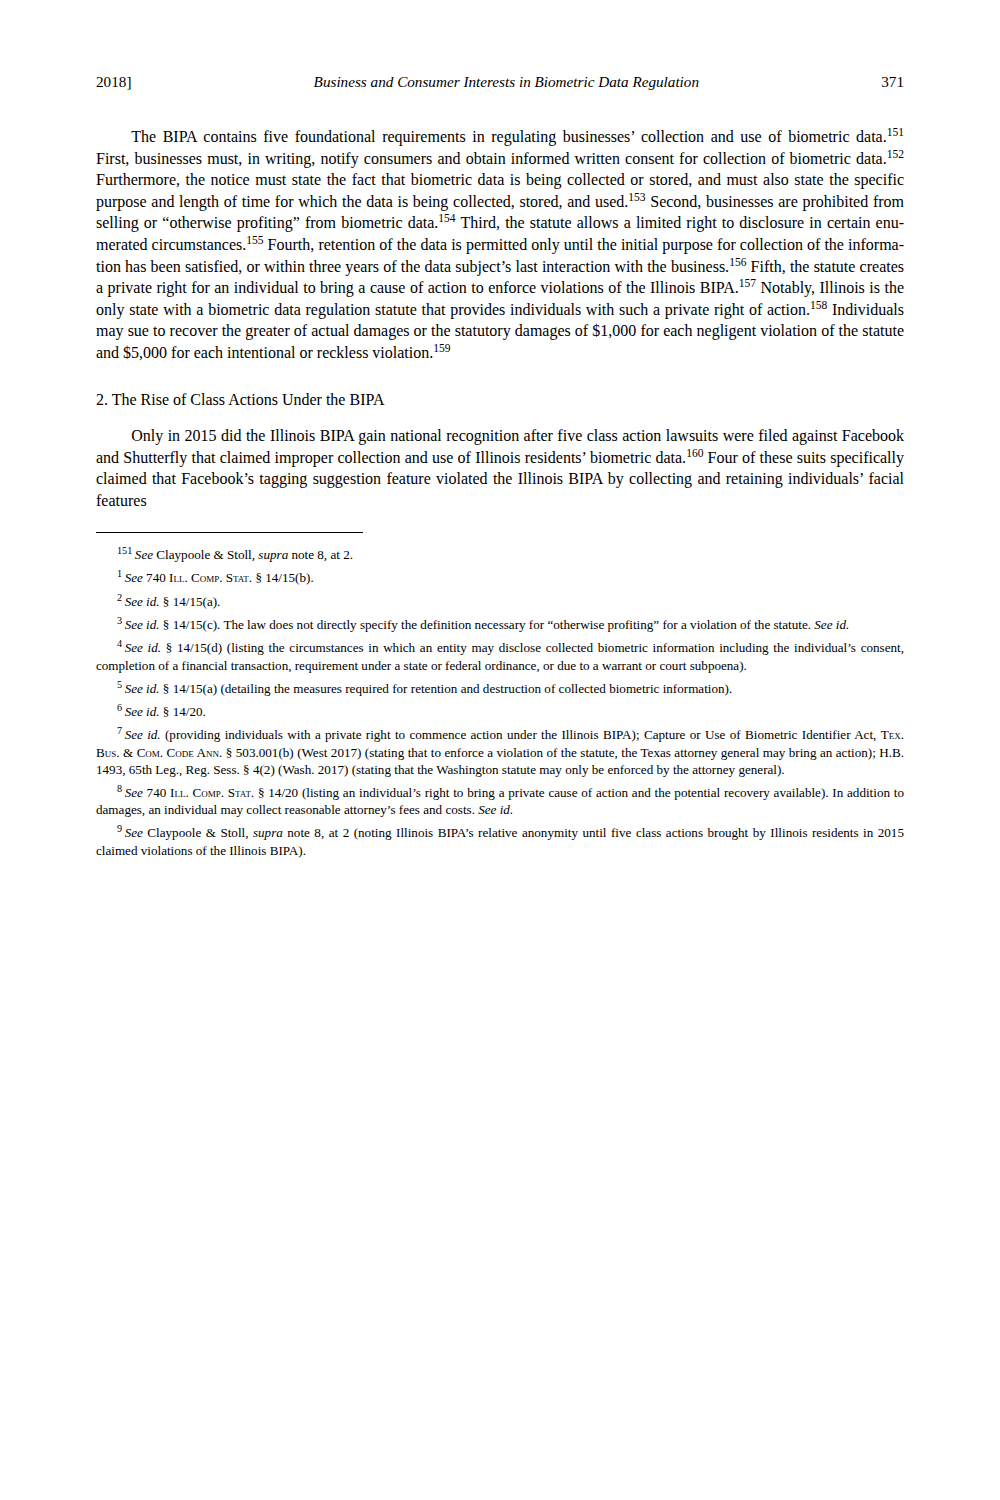2018] Business and Consumer Interests in Biometric Data Regulation 371
The BIPA contains five foundational requirements in regulating businesses’ collection and use of biometric data.151 First, businesses must, in writing, notify consumers and obtain informed written consent for collection of biometric data.152 Furthermore, the notice must state the fact that biometric data is being collected or stored, and must also state the specific purpose and length of time for which the data is being collected, stored, and used.153 Second, businesses are prohibited from selling or “otherwise profiting” from biometric data.154 Third, the statute allows a limited right to disclosure in certain enumerated circumstances.155 Fourth, retention of the data is permitted only until the initial purpose for collection of the information has been satisfied, or within three years of the data subject’s last interaction with the business.156 Fifth, the statute creates a private right for an individual to bring a cause of action to enforce violations of the Illinois BIPA.157 Notably, Illinois is the only state with a biometric data regulation statute that provides individuals with such a private right of action.158 Individuals may sue to recover the greater of actual damages or the statutory damages of $1,000 for each negligent violation of the statute and $5,000 for each intentional or reckless violation.159
2. The Rise of Class Actions Under the BIPA
Only in 2015 did the Illinois BIPA gain national recognition after five class action lawsuits were filed against Facebook and Shutterfly that claimed improper collection and use of Illinois residents’ biometric data.160 Four of these suits specifically claimed that Facebook’s tagging suggestion feature violated the Illinois BIPA by collecting and retaining individuals’ facial features
See Claypoole & Stoll, supra note 8, at 2.
See 740 Ill. Comp. Stat. § 14/15(b).
See id. § 14/15(a).
See id. § 14/15(c). The law does not directly specify the definition necessary for “otherwise profiting” for a violation of the statute. See id.
See id. § 14/15(d) (listing the circumstances in which an entity may disclose collected biometric information including the individual’s consent, completion of a financial transaction, requirement under a state or federal ordinance, or due to a warrant or court subpoena).
See id. § 14/15(a) (detailing the measures required for retention and destruction of collected biometric information).
See id. § 14/20.
See id. (providing individuals with a private right to commence action under the Illinois BIPA); Capture or Use of Biometric Identifier Act, Tex. Bus. & Com. Code Ann. § 503.001(b) (West 2017) (stating that to enforce a violation of the statute, the Texas attorney general may bring an action); H.B. 1493, 65th Leg., Reg. Sess. § 4(2) (Wash. 2017) (stating that the Washington statute may only be enforced by the attorney general).
See 740 Ill. Comp. Stat. § 14/20 (listing an individual’s right to bring a private cause of action and the potential recovery available). In addition to damages, an individual may collect reasonable attorney’s fees and costs. See id.
See Claypoole & Stoll, supra note 8, at 2 (noting Illinois BIPA’s relative anonymity until five class actions brought by Illinois residents in 2015 claimed violations of the Illinois BIPA).